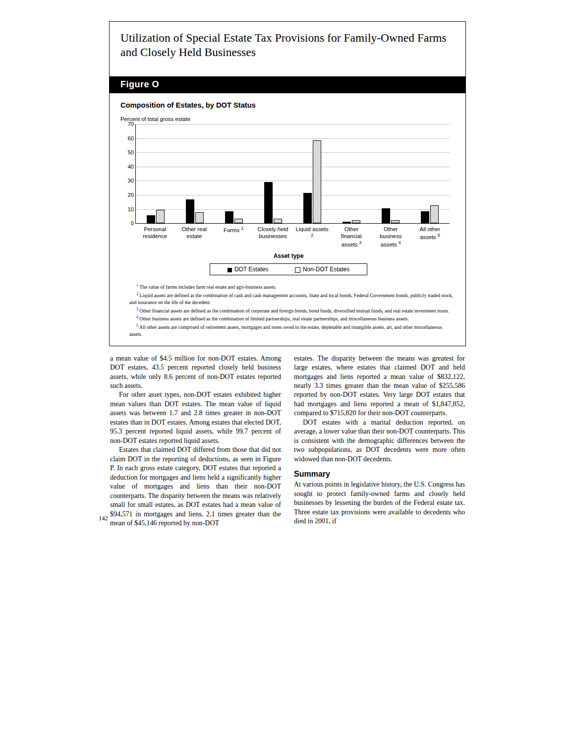Utilization of Special Estate Tax Provisions for Family-Owned Farms and Closely Held Businesses
Figure O
Composition of Estates, by DOT Status
Percent of total gross estate
70
60
50
40
30
20
10
0
Personal residence
Other real estate
Farms 1
Closely held businesses
Liquid assets 2
Other financial assets 3
Other business assets 4
All other assets 5
Asset type
DOT Estates Non-DOT Estates
1 The value of farms includes farm real estate and agri-business assets.
2 Liquid assets are defined as the combination of cash and cash management accounts, State and local bonds, Federal Government bonds, publicly traded stock, and insurance on the life of the decedent.
3 Other financial assets are defined as the combination of corporate and foreign bonds, bond funds, diversified mutual funds, and real estate investment trusts.
4 Other business assets are defined as the combination of limited partnerships, real estate partnerships, and miscellaneous business assets.
5 All other assets are comprised of retirement assets, mortgages and notes owed to the estate, depletable and intangible assets, art, and other miscellaneous assets.
a mean value of $4.5 million for non-DOT estates. Among DOT estates, 43.5 percent reported closely held business assets, while only 8.6 percent of non-DOT estates reported such assets.
For other asset types, non-DOT estates exhibited higher mean values than DOT estates. The mean value of liquid assets was between 1.7 and 2.8 times greater in non-DOT estates than in DOT estates. Among estates that elected DOT, 95.3 percent reported liquid assets, while 99.7 percent of non-DOT estates reported liquid assets.
Estates that claimed DOT differed from those that did not claim DOT in the reporting of deductions, as seen in Figure P. In each gross estate category, DOT estates that reported a deduction for mortgages and liens held a significantly higher value of mortgages and liens than their non-DOT counterparts. The disparity between the means was relatively small for small estates, as DOT estates had a mean value of $94,571 in mortgages and liens, 2.1 times greater than the mean of $45,146 reported by non-DOT
estates. The disparity between the means was greatest for large estates, where estates that claimed DOT and held mortgages and liens reported a mean value of $832,122, nearly 3.3 times greater than the mean value of $255,586 reported by non-DOT estates. Very large DOT estates that had mortgages and liens reported a mean of $1,847,852, compared to $715,820 for their non-DOT counterparts.
DOT estates with a marital deduction reported, on average, a lower value than their non-DOT counterparts. This is consistent with the demographic differences between the two subpopulations, as DOT decedents were more often widowed than non-DOT decedents.
Summary
At various points in legislative history, the U.S. Congress has sought to protect family-owned farms and closely held businesses by lessening the burden of the Federal estate tax. Three estate tax provisions were available to decedents who died in 2001, if
142